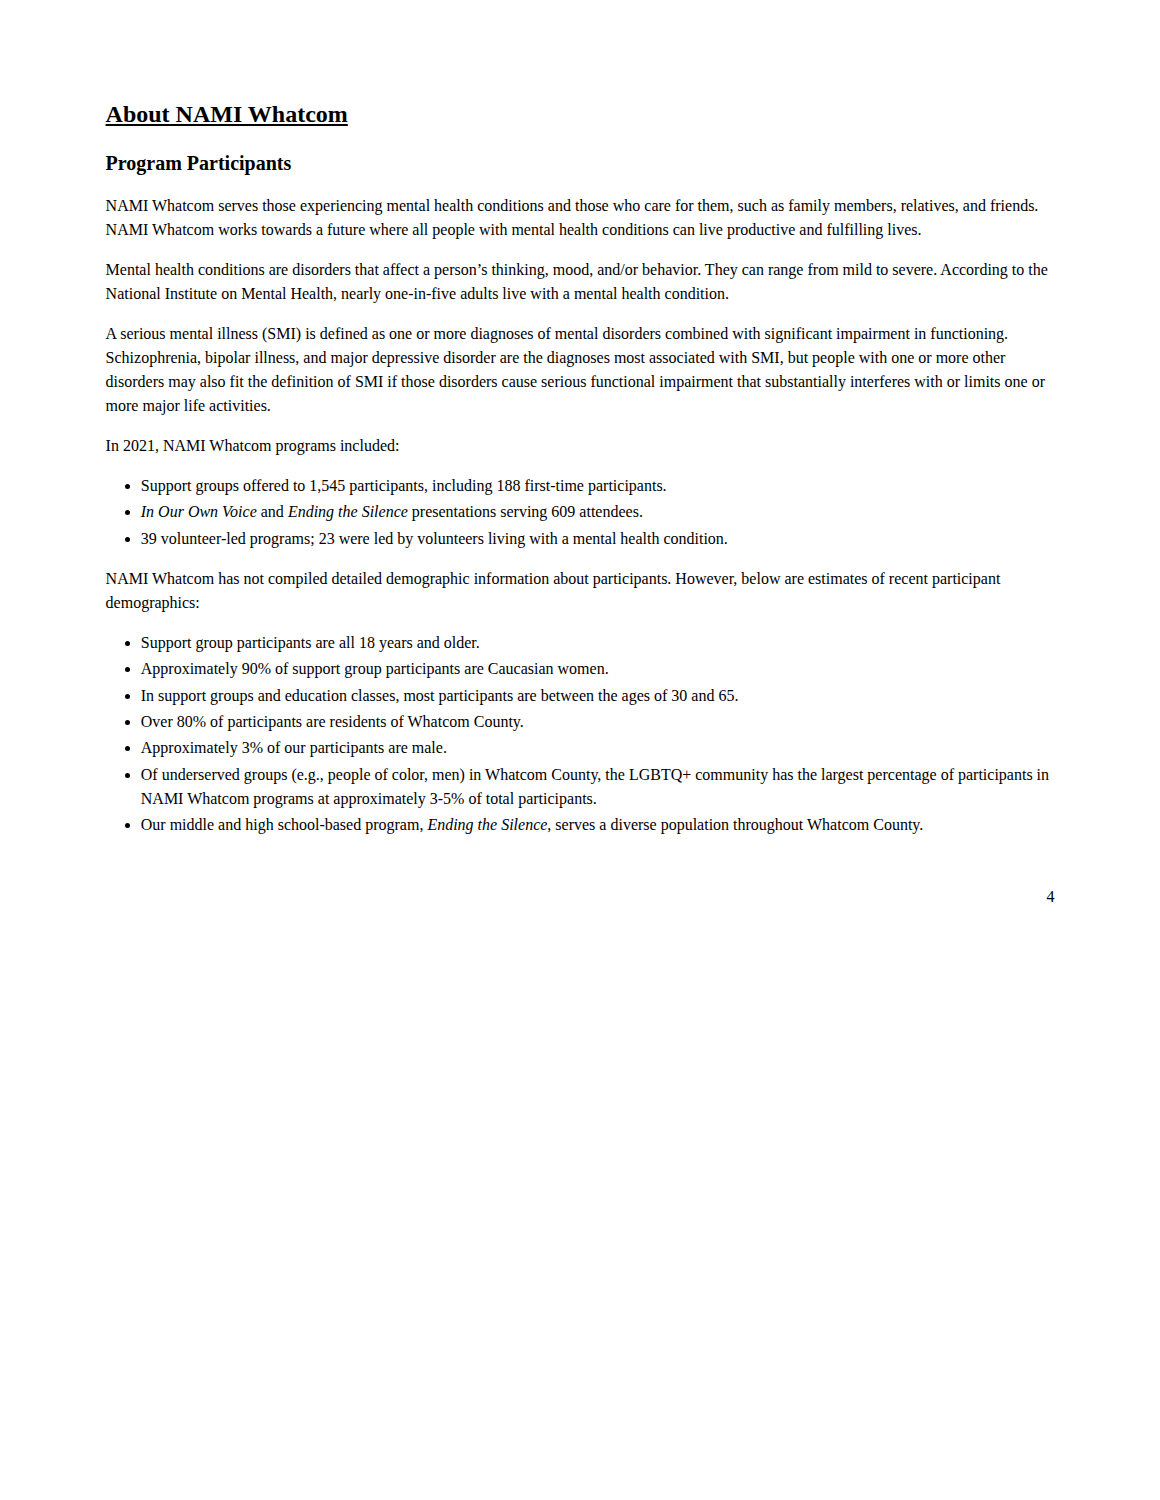About NAMI Whatcom
Program Participants
NAMI Whatcom serves those experiencing mental health conditions and those who care for them, such as family members, relatives, and friends. NAMI Whatcom works towards a future where all people with mental health conditions can live productive and fulfilling lives.
Mental health conditions are disorders that affect a person’s thinking, mood, and/or behavior. They can range from mild to severe. According to the National Institute on Mental Health, nearly one-in-five adults live with a mental health condition.
A serious mental illness (SMI) is defined as one or more diagnoses of mental disorders combined with significant impairment in functioning. Schizophrenia, bipolar illness, and major depressive disorder are the diagnoses most associated with SMI, but people with one or more other disorders may also fit the definition of SMI if those disorders cause serious functional impairment that substantially interferes with or limits one or more major life activities.
In 2021, NAMI Whatcom programs included:
Support groups offered to 1,545 participants, including 188 first-time participants.
In Our Own Voice and Ending the Silence presentations serving 609 attendees.
39 volunteer-led programs; 23 were led by volunteers living with a mental health condition.
NAMI Whatcom has not compiled detailed demographic information about participants. However, below are estimates of recent participant demographics:
Support group participants are all 18 years and older.
Approximately 90% of support group participants are Caucasian women.
In support groups and education classes, most participants are between the ages of 30 and 65.
Over 80% of participants are residents of Whatcom County.
Approximately 3% of our participants are male.
Of underserved groups (e.g., people of color, men) in Whatcom County, the LGBTQ+ community has the largest percentage of participants in NAMI Whatcom programs at approximately 3-5% of total participants.
Our middle and high school-based program, Ending the Silence, serves a diverse population throughout Whatcom County.
4